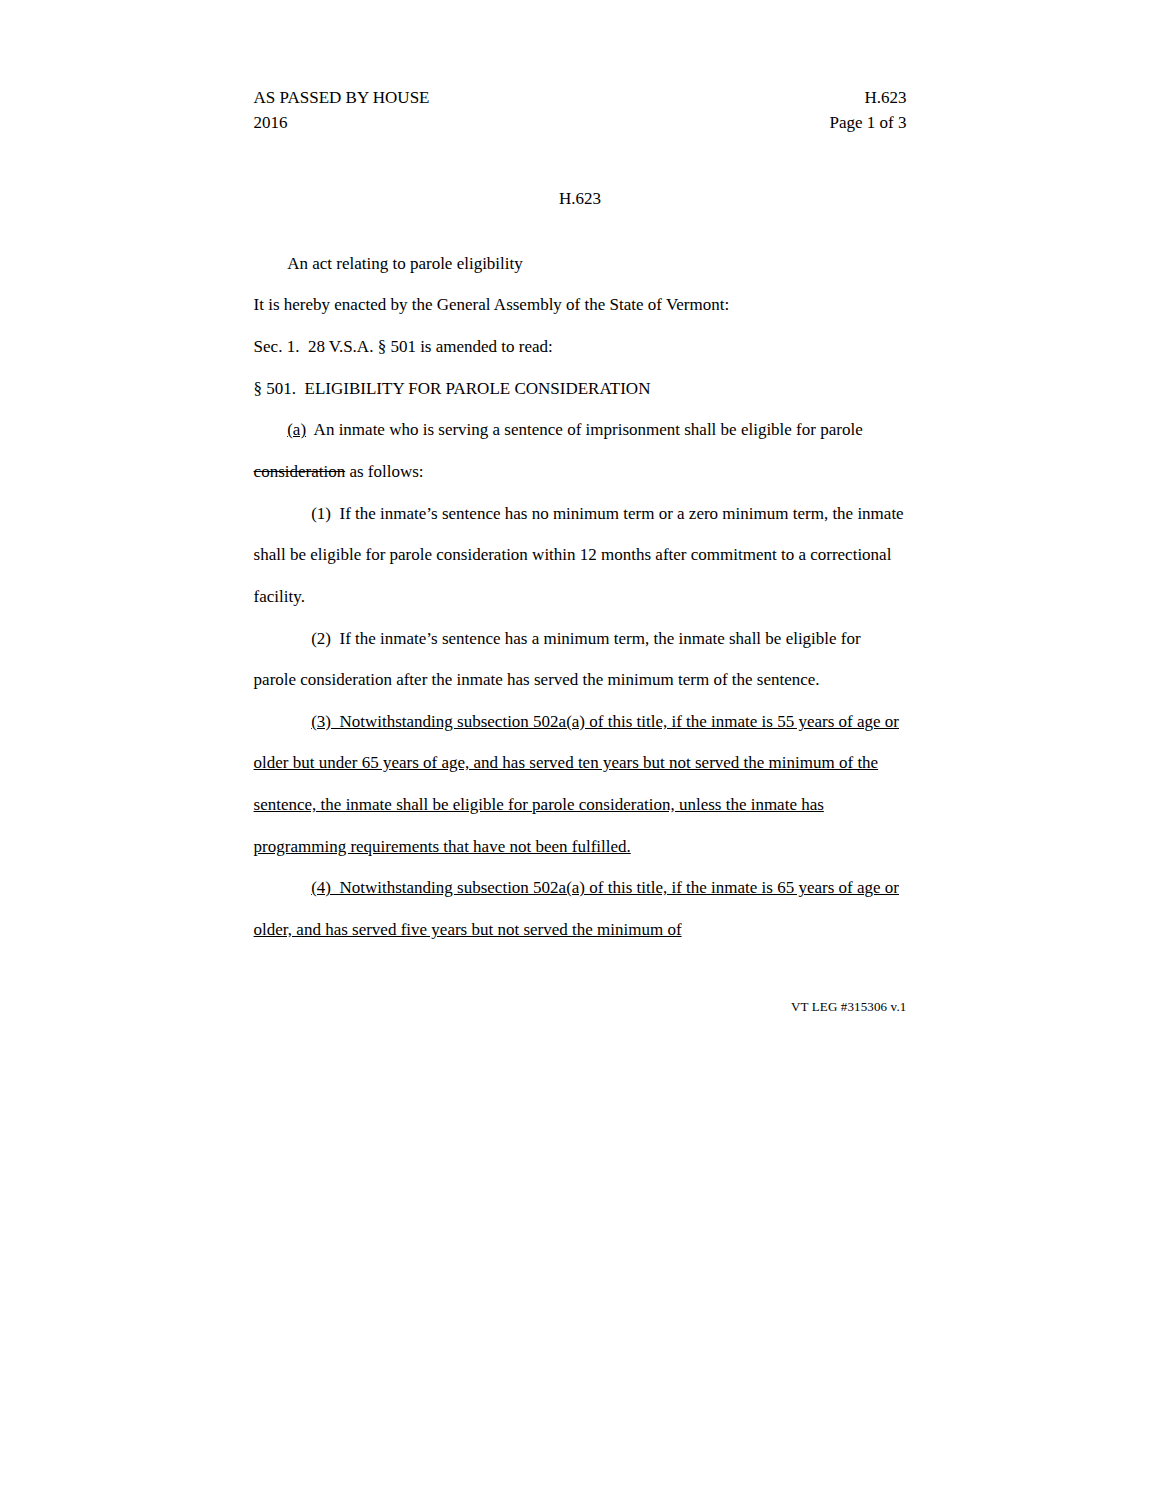AS PASSED BY HOUSE
2016
H.623
Page 1 of 3
H.623
An act relating to parole eligibility
It is hereby enacted by the General Assembly of the State of Vermont:
Sec. 1. 28 V.S.A. § 501 is amended to read:
§ 501. ELIGIBILITY FOR PAROLE CONSIDERATION
(a) An inmate who is serving a sentence of imprisonment shall be eligible for parole consideration as follows:
(1) If the inmate’s sentence has no minimum term or a zero minimum term, the inmate shall be eligible for parole consideration within 12 months after commitment to a correctional facility.
(2) If the inmate’s sentence has a minimum term, the inmate shall be eligible for parole consideration after the inmate has served the minimum term of the sentence.
(3) Notwithstanding subsection 502a(a) of this title, if the inmate is 55 years of age or older but under 65 years of age, and has served ten years but not served the minimum of the sentence, the inmate shall be eligible for parole consideration, unless the inmate has programming requirements that have not been fulfilled.
(4) Notwithstanding subsection 502a(a) of this title, if the inmate is 65 years of age or older, and has served five years but not served the minimum of
VT LEG #315306 v.1